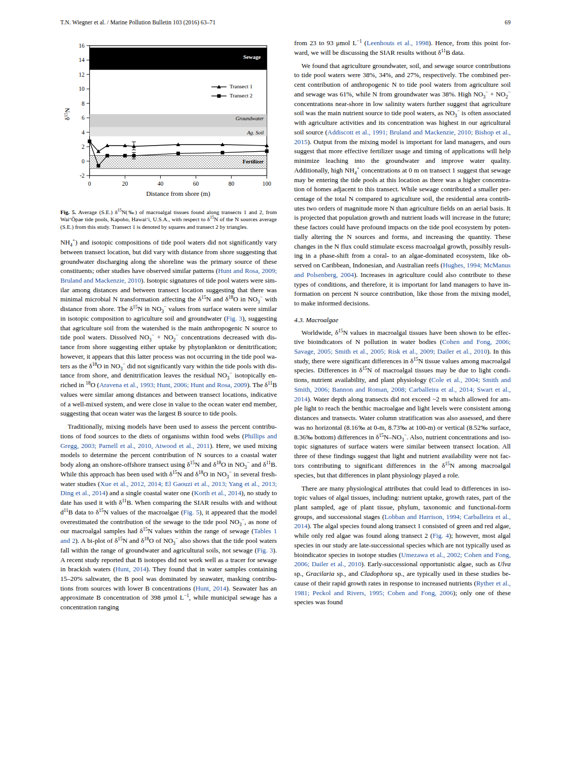T.N. Wiegner et al. / Marine Pollution Bulletin 103 (2016) 63–71 69
Sewage Groundwater Ag. Soil Fertilizer 16 14 12 10 8 6 4 2 0 -2 δ15N 0 20 40 60 80 100 Distance from shore (m) Transect 1 Transect 2
Fig. 5. Average (S.E.) δ15N(‰) of macroalgal tissues found along transects 1 and 2, from WaiʻŌpae tide pools, Kapoho, Hawaiʻi, U.S.A., with respect to δ15N of the N sources average (S.E.) from this study. Transect 1 is denoted by squares and transect 2 by triangles.
NH4+) and isotopic compositions of tide pool waters did not significantly vary between transect location, but did vary with distance from shore suggesting that groundwater discharging along the shoreline was the primary source of these constituents; other studies have observed similar patterns (Hunt and Rosa, 2009; Bruland and Mackenzie, 2010). Isotopic signatures of tide pool waters were similar among distances and between transect location suggesting that there was minimal microbial N transformation affecting the δ15N and δ18O in NO3− with distance from shore. The δ15N in NO3− values from surface waters were similar in isotopic composition to agriculture soil and groundwater (Fig. 3), suggesting that agriculture soil from the watershed is the main anthropogenic N source to tide pool waters. Dissolved NO3− + NO2− concentrations decreased with distance from shore suggesting either uptake by phytoplankton or denitrification; however, it appears that this latter process was not occurring in the tide pool waters as the δ18O in NO3− did not significantly vary within the tide pools with distance from shore, and denitrification leaves the residual NO3− isotopically enriched in 18O (Aravena et al., 1993; Hunt, 2006; Hunt and Rosa, 2009). The δ11B values were similar among distances and between transect locations, indicative of a well-mixed system, and were close in value to the ocean water end member, suggesting that ocean water was the largest B source to tide pools.
Traditionally, mixing models have been used to assess the percent contributions of food sources to the diets of organisms within food webs (Phillips and Gregg, 2003; Parnell et al., 2010, Atwood et al., 2011). Here, we used mixing models to determine the percent contribution of N sources to a coastal water body along an onshore-offshore transect using δ15N and δ18O in NO3− and δ11B. While this approach has been used with δ15N and δ18O in NO3− in several freshwater studies (Xue et al., 2012, 2014; El Gaouzi et al., 2013; Yang et al., 2013; Ding et al., 2014) and a single coastal water one (Korth et al., 2014), no study to date has used it with δ11B. When comparing the SIAR results with and without d11B data to δ15N values of the macroalgae (Fig. 5), it appeared that the model overestimated the contribution of the sewage to the tide pool NO3−, as none of our macroalgal samples had δ15N values within the range of sewage (Tables 1 and 2). A bi-plot of δ15N and δ18O of NO3− also shows that the tide pool waters fall within the range of groundwater and agricultural soils, not sewage (Fig. 3). A recent study reported that B isotopes did not work well as a tracer for sewage in brackish waters (Hunt, 2014). They found that in water samples containing 15–20% saltwater, the B pool was dominated by seawater, masking contributions from sources with lower B concentrations (Hunt, 2014). Seawater has an approximate B concentration of 398 μmol L−1, while municipal sewage has a concentration ranging
from 23 to 93 μmol L−1 (Leenhouts et al., 1998). Hence, from this point forward, we will be discussing the SIAR results without δ11B data.
We found that agriculture groundwater, soil, and sewage source contributions to tide pool waters were 38%, 34%, and 27%, respectively. The combined percent contribution of anthropogenic N to tide pool waters from agriculture soil and sewage was 61%, while N from groundwater was 38%. High NO3− + NO2− concentrations near-shore in low salinity waters further suggest that agriculture soil was the main nutrient source to tide pool waters, as NO3− is often associated with agriculture activities and its concentration was highest in our agricultural soil source (Addiscott et al., 1991; Bruland and Mackenzie, 2010; Bishop et al., 2015). Output from the mixing model is important for land managers, and ours suggest that more effective fertilizer usage and timing of applications will help minimize leaching into the groundwater and improve water quality. Additionally, high NH4+ concentrations at 0 m on transect 1 suggest that sewage may be entering the tide pools at this location as there was a higher concentration of homes adjacent to this transect. While sewage contributed a smaller percentage of the total N compared to agriculture soil, the residential area contributes two orders of magnitude more N than agriculture fields on an aerial basis. It is projected that population growth and nutrient loads will increase in the future; these factors could have profound impacts on the tide pool ecosystem by potentially altering the N sources and forms, and increasing the quantity. These changes in the N flux could stimulate excess macroalgal growth, possibly resulting in a phase-shift from a coral- to an algae-dominated ecosystem, like observed on Caribbean, Indonesian, and Australian reefs (Hughes, 1994; McManus and Polsenberg, 2004). Increases in agriculture could also contribute to these types of conditions, and therefore, it is important for land managers to have information on percent N source contribution, like those from the mixing model, to make informed decisions.
4.3. Macroalgae
Worldwide, δ15N values in macroalgal tissues have been shown to be effective bioindicators of N pollution in water bodies (Cohen and Fong, 2006; Savage, 2005; Smith et al., 2005; Risk et al., 2009; Dailer et al., 2010). In this study, there were significant differences in δ15N tissue values among macroalgal species. Differences in δ15N of macroalgal tissues may be due to light conditions, nutrient availability, and plant physiology (Cole et al., 2004; Smith and Smith, 2006; Bannon and Roman, 2008; Carballeira et al., 2014; Swart et al., 2014). Water depth along transects did not exceed ~2 m which allowed for ample light to reach the benthic macroalgae and light levels were consistent among distances and transects. Water column stratification was also assessed, and there was no horizontal (8.16‰ at 0-m, 8.73‰ at 100-m) or vertical (8.52‰ surface, 8.36‰ bottom) differences in δ15N–NO3−. Also, nutrient concentrations and isotopic signatures of surface waters were similar between transect location. All three of these findings suggest that light and nutrient availability were not factors contributing to significant differences in the δ15N among macroalgal species, but that differences in plant physiology played a role.
There are many physiological attributes that could lead to differences in isotopic values of algal tissues, including: nutrient uptake, growth rates, part of the plant sampled, age of plant tissue, phylum, taxonomic and functional-form groups, and successional stages (Lobban and Harrison, 1994; Carballeira et al., 2014). The algal species found along transect 1 consisted of green and red algae, while only red algae was found along transect 2 (Fig. 4); however, most algal species in our study are late-successional species which are not typically used as bioindicator species in isotope studies (Umezawa et al., 2002; Cohen and Fong, 2006; Dailer et al., 2010). Early-successional opportunistic algae, such as Ulva sp., Gracilaria sp., and Cladophora sp., are typically used in these studies because of their rapid growth rates in response to increased nutrients (Ryther et al., 1981; Peckol and Rivers, 1995; Cohen and Fong, 2006); only one of these species was found